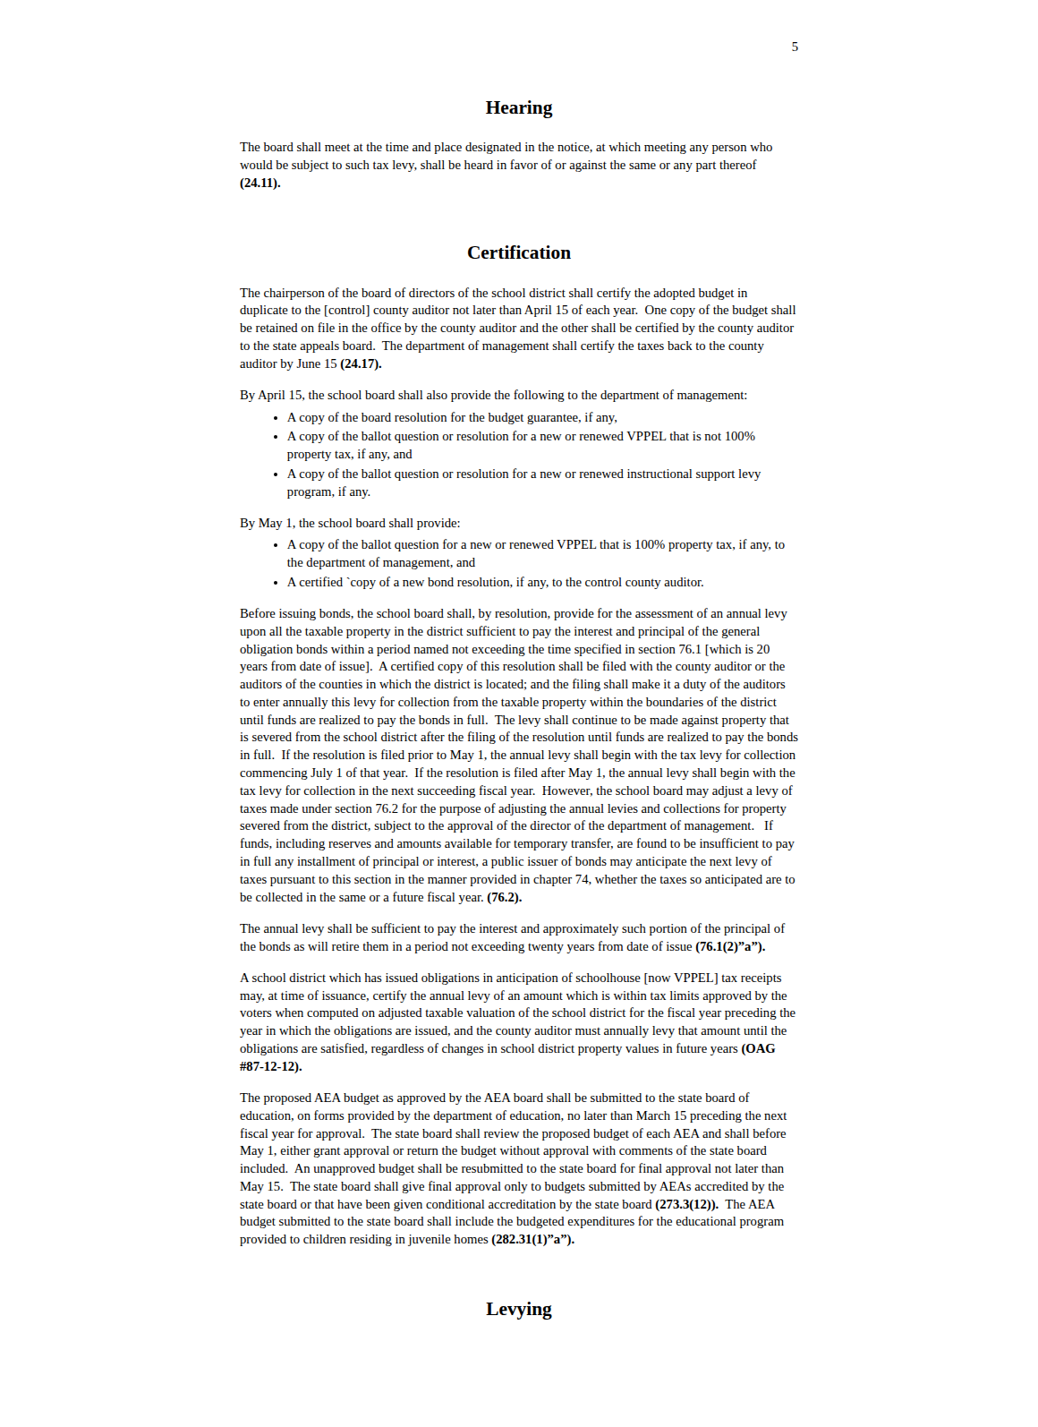5
Hearing
The board shall meet at the time and place designated in the notice, at which meeting any person who would be subject to such tax levy, shall be heard in favor of or against the same or any part thereof (24.11).
Certification
The chairperson of the board of directors of the school district shall certify the adopted budget in duplicate to the [control] county auditor not later than April 15 of each year. One copy of the budget shall be retained on file in the office by the county auditor and the other shall be certified by the county auditor to the state appeals board. The department of management shall certify the taxes back to the county auditor by June 15 (24.17).
By April 15, the school board shall also provide the following to the department of management:
A copy of the board resolution for the budget guarantee, if any,
A copy of the ballot question or resolution for a new or renewed VPPEL that is not 100% property tax, if any, and
A copy of the ballot question or resolution for a new or renewed instructional support levy program, if any.
By May 1, the school board shall provide:
A copy of the ballot question for a new or renewed VPPEL that is 100% property tax, if any, to the department of management, and
A certified `copy of a new bond resolution, if any, to the control county auditor.
Before issuing bonds, the school board shall, by resolution, provide for the assessment of an annual levy upon all the taxable property in the district sufficient to pay the interest and principal of the general obligation bonds within a period named not exceeding the time specified in section 76.1 [which is 20 years from date of issue]. A certified copy of this resolution shall be filed with the county auditor or the auditors of the counties in which the district is located; and the filing shall make it a duty of the auditors to enter annually this levy for collection from the taxable property within the boundaries of the district until funds are realized to pay the bonds in full. The levy shall continue to be made against property that is severed from the school district after the filing of the resolution until funds are realized to pay the bonds in full. If the resolution is filed prior to May 1, the annual levy shall begin with the tax levy for collection commencing July 1 of that year. If the resolution is filed after May 1, the annual levy shall begin with the tax levy for collection in the next succeeding fiscal year. However, the school board may adjust a levy of taxes made under section 76.2 for the purpose of adjusting the annual levies and collections for property severed from the district, subject to the approval of the director of the department of management. If funds, including reserves and amounts available for temporary transfer, are found to be insufficient to pay in full any installment of principal or interest, a public issuer of bonds may anticipate the next levy of taxes pursuant to this section in the manner provided in chapter 74, whether the taxes so anticipated are to be collected in the same or a future fiscal year. (76.2).
The annual levy shall be sufficient to pay the interest and approximately such portion of the principal of the bonds as will retire them in a period not exceeding twenty years from date of issue (76.1(2)”a”).
A school district which has issued obligations in anticipation of schoolhouse [now VPPEL] tax receipts may, at time of issuance, certify the annual levy of an amount which is within tax limits approved by the voters when computed on adjusted taxable valuation of the school district for the fiscal year preceding the year in which the obligations are issued, and the county auditor must annually levy that amount until the obligations are satisfied, regardless of changes in school district property values in future years (OAG #87-12-12).
The proposed AEA budget as approved by the AEA board shall be submitted to the state board of education, on forms provided by the department of education, no later than March 15 preceding the next fiscal year for approval. The state board shall review the proposed budget of each AEA and shall before May 1, either grant approval or return the budget without approval with comments of the state board included. An unapproved budget shall be resubmitted to the state board for final approval not later than May 15. The state board shall give final approval only to budgets submitted by AEAs accredited by the state board or that have been given conditional accreditation by the state board (273.3(12)). The AEA budget submitted to the state board shall include the budgeted expenditures for the educational program provided to children residing in juvenile homes (282.31(1)”a”).
Levying